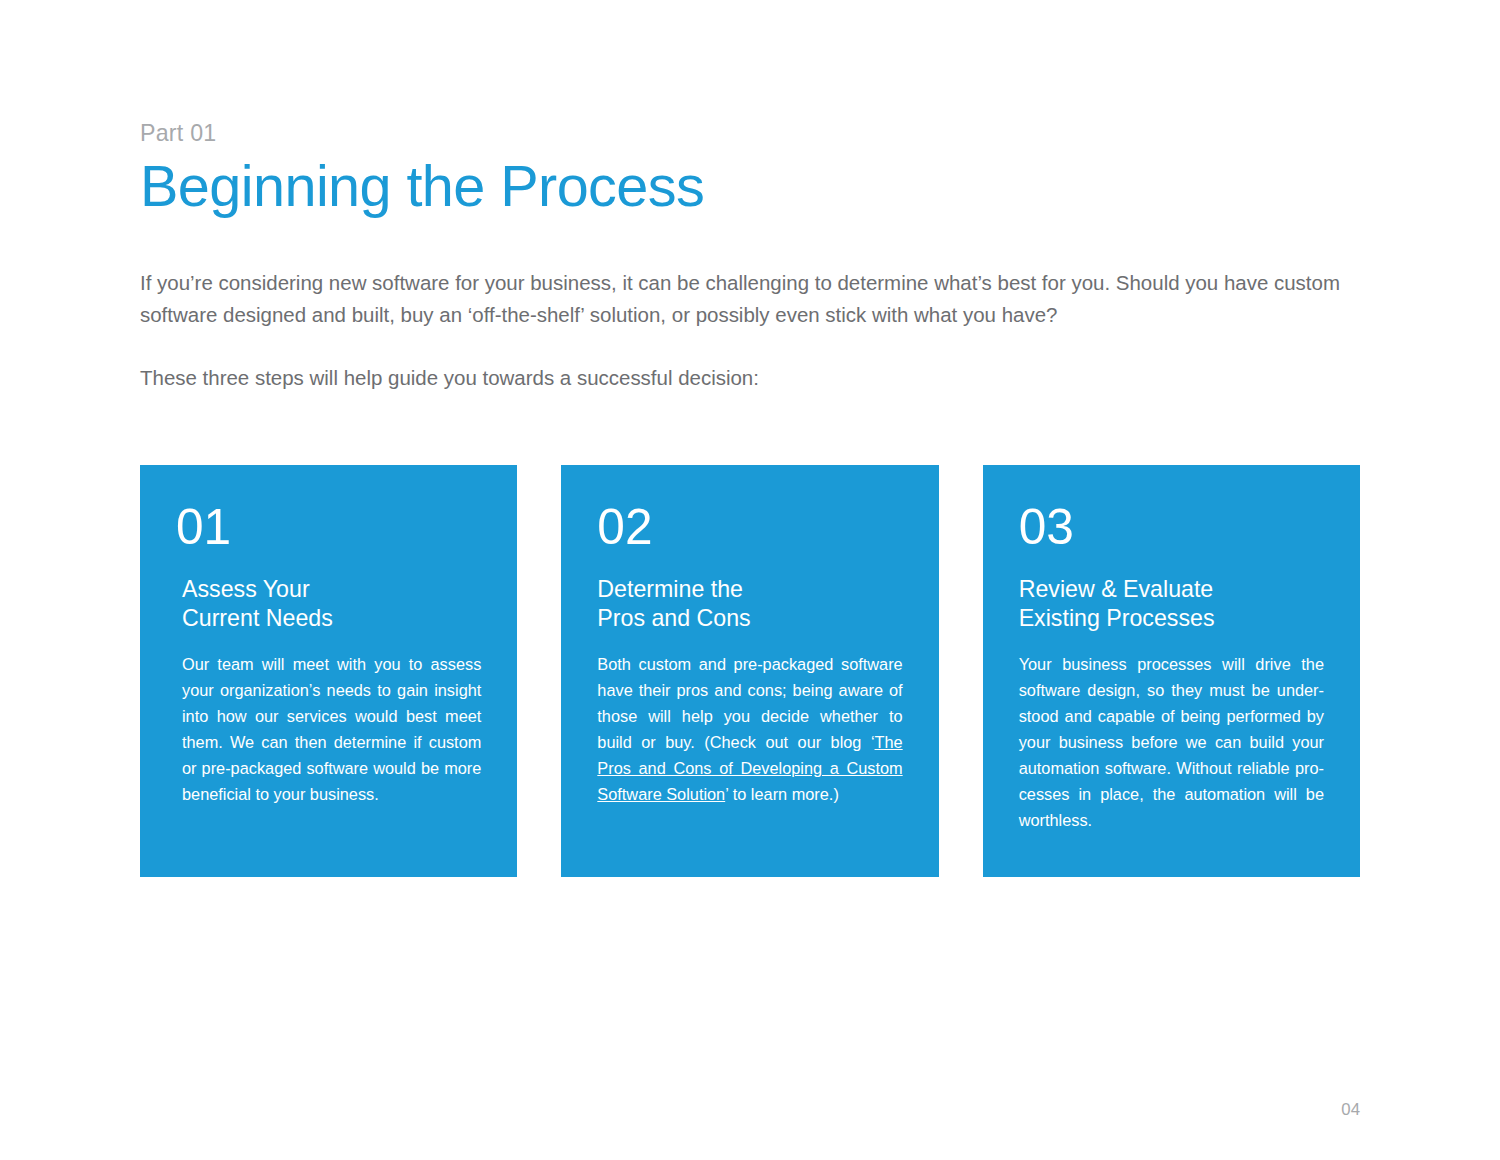Part 01
Beginning the Process
If you’re considering new software for your business, it can be challenging to determine what’s best for you. Should you have custom software designed and built, buy an ‘off-the-shelf’ solution, or possibly even stick with what you have?
These three steps will help guide you towards a successful decision:
01
Assess Your
Current Needs
Our team will meet with you to assess your organization’s needs to gain insight into how our services would best meet them. We can then determine if custom or pre-packaged software would be more beneficial to your business.
02
Determine the
Pros and Cons
Both custom and pre-packaged software have their pros and cons; being aware of those will help you decide whether to build or buy. (Check out our blog ‘The Pros and Cons of Developing a Custom Software Solution’ to learn more.)
03
Review & Evaluate
Existing Processes
Your business processes will drive the software design, so they must be understood and capable of being performed by your business before we can build your automation software. Without reliable processes in place, the automation will be worthless.
04